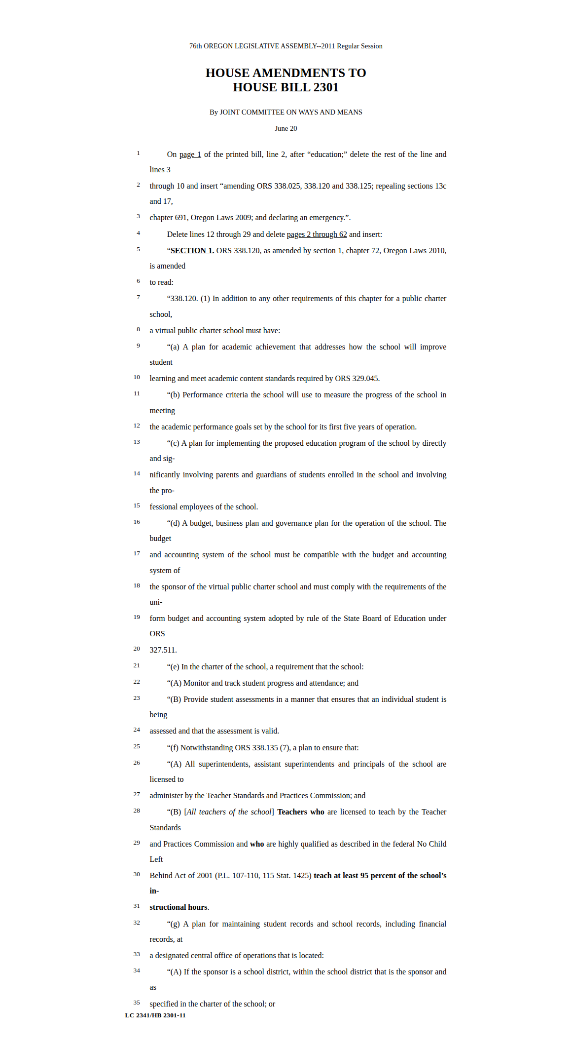76th OREGON LEGISLATIVE ASSEMBLY--2011 Regular Session
HOUSE AMENDMENTS TO
HOUSE BILL 2301
By JOINT COMMITTEE ON WAYS AND MEANS
June 20
| 1 | On page 1 of the printed bill, line 2, after “education;” delete the rest of the line and lines 3 |
| 2 | through 10 and insert “amending ORS 338.025, 338.120 and 338.125; repealing sections 13c and 17, |
| 3 | chapter 691, Oregon Laws 2009; and declaring an emergency.”. |
| 4 | Delete lines 12 through 29 and delete pages 2 through 62 and insert: |
| 5 | “ SECTION 1. ORS 338.120, as amended by section 1, chapter 72, Oregon Laws 2010, is amended |
| 6 | to read: |
| 7 | “338.120. (1) In addition to any other requirements of this chapter for a public charter school, |
| 8 | a virtual public charter school must have: |
| 9 | “(a) A plan for academic achievement that addresses how the school will improve student |
| 10 | learning and meet academic content standards required by ORS 329.045. |
| 11 | “(b) Performance criteria the school will use to measure the progress of the school in meeting |
| 12 | the academic performance goals set by the school for its first five years of operation. |
| 13 | “(c) A plan for implementing the proposed education program of the school by directly and sig- |
| 14 | nificantly involving parents and guardians of students enrolled in the school and involving the pro- |
| 15 | fessional employees of the school. |
| 16 | “(d) A budget, business plan and governance plan for the operation of the school. The budget |
| 17 | and accounting system of the school must be compatible with the budget and accounting system of |
| 18 | the sponsor of the virtual public charter school and must comply with the requirements of the uni- |
| 19 | form budget and accounting system adopted by rule of the State Board of Education under ORS |
| 20 | 327.511. |
| 21 | “(e) In the charter of the school, a requirement that the school: |
| 22 | “(A) Monitor and track student progress and attendance; and |
| 23 | “(B) Provide student assessments in a manner that ensures that an individual student is being |
| 24 | assessed and that the assessment is valid. |
| 25 | “(f) Notwithstanding ORS 338.135 (7), a plan to ensure that: |
| 26 | “(A) All superintendents, assistant superintendents and principals of the school are licensed to |
| 27 | administer by the Teacher Standards and Practices Commission; and |
| 28 | “(B) [ All teachers of the school ] Teachers who are licensed to teach by the Teacher Standards |
| 29 | and Practices Commission and who are highly qualified as described in the federal No Child Left |
| 30 | Behind Act of 2001 (P.L. 107-110, 115 Stat. 1425) teach at least 95 percent of the school’s in- |
| 31 | structional hours . |
| 32 | “(g) A plan for maintaining student records and school records, including financial records, at |
| 33 | a designated central office of operations that is located: |
| 34 | “(A) If the sponsor is a school district, within the school district that is the sponsor and as |
| 35 | specified in the charter of the school; or |
LC 2341/HB 2301-11